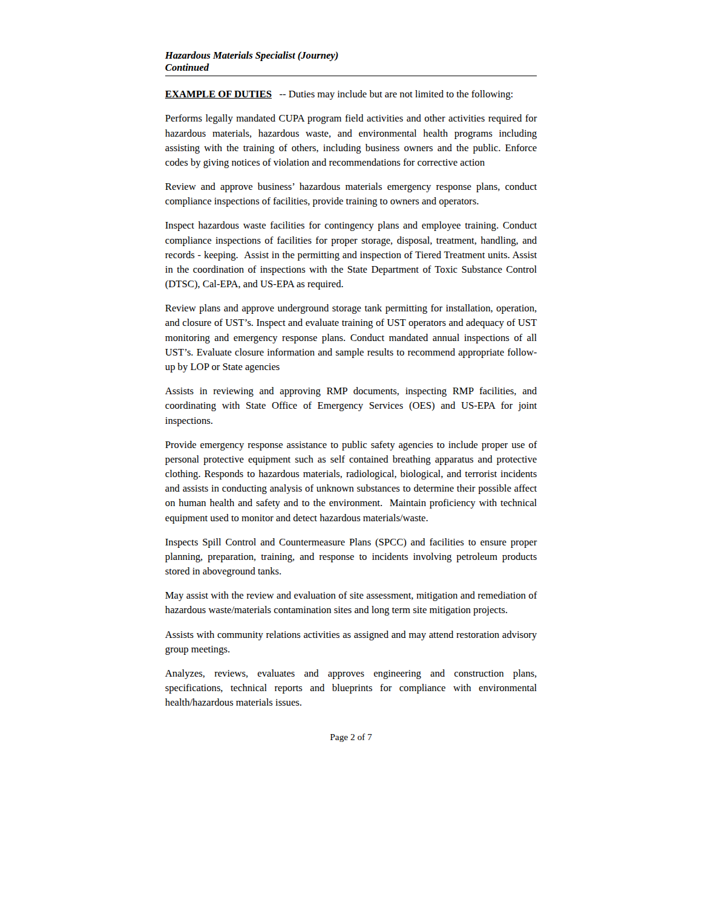Hazardous Materials Specialist (Journey) Continued
EXAMPLE OF DUTIES -- Duties may include but are not limited to the following:
Performs legally mandated CUPA program field activities and other activities required for hazardous materials, hazardous waste, and environmental health programs including assisting with the training of others, including business owners and the public. Enforce codes by giving notices of violation and recommendations for corrective action
Review and approve business’ hazardous materials emergency response plans, conduct compliance inspections of facilities, provide training to owners and operators.
Inspect hazardous waste facilities for contingency plans and employee training. Conduct compliance inspections of facilities for proper storage, disposal, treatment, handling, and records - keeping. Assist in the permitting and inspection of Tiered Treatment units. Assist in the coordination of inspections with the State Department of Toxic Substance Control (DTSC), Cal-EPA, and US-EPA as required.
Review plans and approve underground storage tank permitting for installation, operation, and closure of UST’s. Inspect and evaluate training of UST operators and adequacy of UST monitoring and emergency response plans. Conduct mandated annual inspections of all UST’s. Evaluate closure information and sample results to recommend appropriate follow-up by LOP or State agencies
Assists in reviewing and approving RMP documents, inspecting RMP facilities, and coordinating with State Office of Emergency Services (OES) and US-EPA for joint inspections.
Provide emergency response assistance to public safety agencies to include proper use of personal protective equipment such as self contained breathing apparatus and protective clothing. Responds to hazardous materials, radiological, biological, and terrorist incidents and assists in conducting analysis of unknown substances to determine their possible affect on human health and safety and to the environment. Maintain proficiency with technical equipment used to monitor and detect hazardous materials/waste.
Inspects Spill Control and Countermeasure Plans (SPCC) and facilities to ensure proper planning, preparation, training, and response to incidents involving petroleum products stored in aboveground tanks.
May assist with the review and evaluation of site assessment, mitigation and remediation of hazardous waste/materials contamination sites and long term site mitigation projects.
Assists with community relations activities as assigned and may attend restoration advisory group meetings.
Analyzes, reviews, evaluates and approves engineering and construction plans, specifications, technical reports and blueprints for compliance with environmental health/hazardous materials issues.
Page 2 of 7